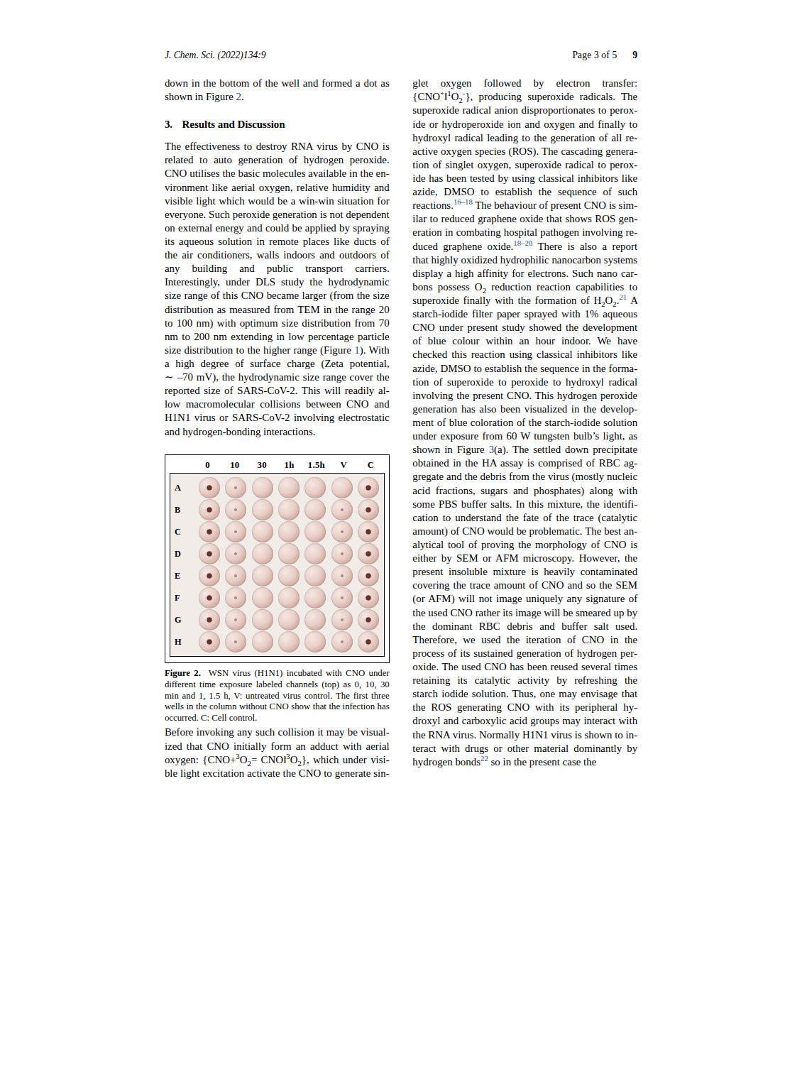J. Chem. Sci. (2022)134:9
Page 3 of 59
down in the bottom of the well and formed a dot as shown in Figure 2.
3. Results and Discussion
The effectiveness to destroy RNA virus by CNO is related to auto generation of hydrogen peroxide. CNO utilises the basic molecules available in the environment like aerial oxygen, relative humidity and visible light which would be a win-win situation for everyone. Such peroxide generation is not dependent on external energy and could be applied by spraying its aqueous solution in remote places like ducts of the air conditioners, walls indoors and outdoors of any building and public transport carriers. Interestingly, under DLS study the hydrodynamic size range of this CNO became larger (from the size distribution as measured from TEM in the range 20 to 100 nm) with optimum size distribution from 70 nm to 200 nm extending in low percentage particle size distribution to the higher range (Figure 1). With a high degree of surface charge (Zeta potential, ∼ –70 mV), the hydrodynamic size range cover the reported size of SARS-CoV-2. This will readily allow macromolecular collisions between CNO and H1N1 virus or SARS-CoV-2 involving electrostatic and hydrogen-bonding interactions.
010301h 1.5h VC
A
B
C
D
E
F
G
H
Figure 2. WSN virus (H1N1) incubated with CNO under different time exposure labeled channels (top) as 0, 10, 30 min and 1, 1.5 h, V: untreated virus control. The first three wells in the column without CNO show that the infection has occurred. C: Cell control.
Before invoking any such collision it may be visualized that CNO initially form an adduct with aerial oxygen: {CNO+3O2= CNO‖3O2}, which under visible light excitation activate the CNO to generate singlet oxygen followed by electron transfer: {CNO+‖1O2-}, producing superoxide radicals. The superoxide radical anion disproportionates to peroxide or hydroperoxide ion and oxygen and finally to hydroxyl radical leading to the generation of all reactive oxygen species (ROS). The cascading generation of singlet oxygen, superoxide radical to peroxide has been tested by using classical inhibitors like azide, DMSO to establish the sequence of such reactions.16–18 The behaviour of present CNO is similar to reduced graphene oxide that shows ROS generation in combating hospital pathogen involving reduced graphene oxide.18–20 There is also a report that highly oxidized hydrophilic nanocarbon systems display a high affinity for electrons. Such nano carbons possess O2 reduction reaction capabilities to superoxide finally with the formation of H2 O2.21 A starch-iodide filter paper sprayed with 1% aqueous CNO under present study showed the development of blue colour within an hour indoor. We have checked this reaction using classical inhibitors like azide, DMSO to establish the sequence in the formation of superoxide to peroxide to hydroxyl radical involving the present CNO. This hydrogen peroxide generation has also been visualized in the development of blue coloration of the starch-iodide solution under exposure from 60 W tungsten bulb’s light, as shown in Figure 3(a). The settled down precipitate obtained in the HA assay is comprised of RBC aggregate and the debris from the virus (mostly nucleic acid fractions, sugars and phosphates) along with some PBS buffer salts. In this mixture, the identification to understand the fate of the trace (catalytic amount) of CNO would be problematic. The best analytical tool of proving the morphology of CNO is either by SEM or AFM microscopy. However, the present insoluble mixture is heavily contaminated covering the trace amount of CNO and so the SEM (or AFM) will not image uniquely any signature of the used CNO rather its image will be smeared up by the dominant RBC debris and buffer salt used. Therefore, we used the iteration of CNO in the process of its sustained generation of hydrogen peroxide. The used CNO has been reused several times retaining its catalytic activity by refreshing the starch iodide solution. Thus, one may envisage that the ROS generating CNO with its peripheral hydroxyl and carboxylic acid groups may interact with the RNA virus. Normally H1N1 virus is shown to interact with drugs or other material dominantly by hydrogen bonds22 so in the present case the